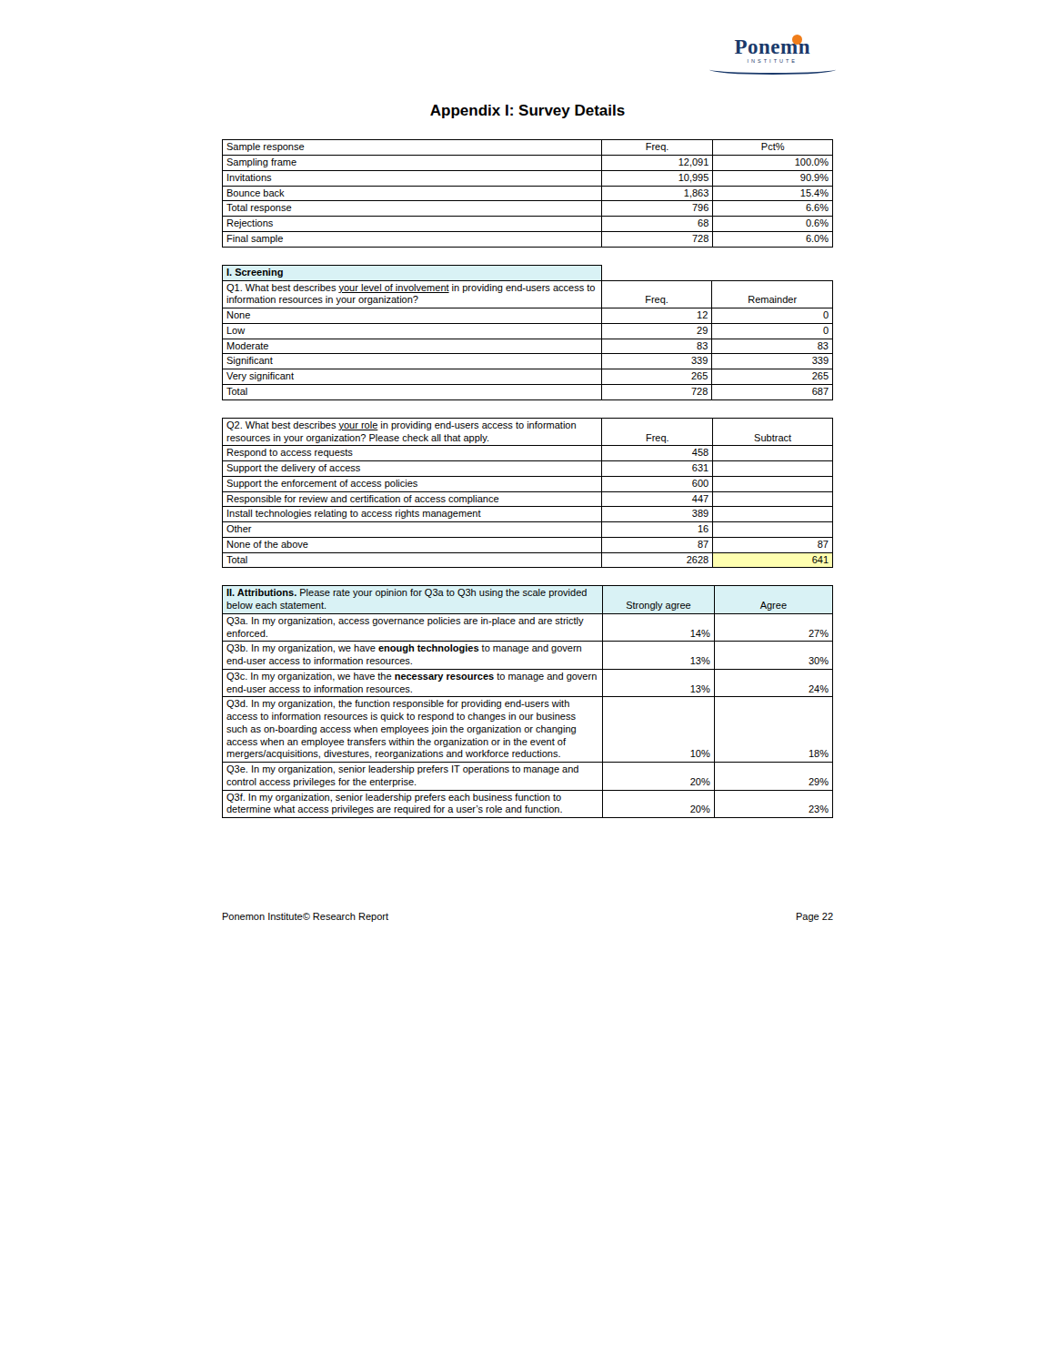Ponem n
INSTITUTE
Appendix I: Survey Details
| Sample response | Freq. | Pct% |
| Sampling frame | 12,091 | 100.0% |
| Invitations | 10,995 | 90.9% |
| Bounce back | 1,863 | 15.4% |
| Total response | 796 | 6.6% |
| Rejections | 68 | 0.6% |
| Final sample | 728 | 6.0% |
| I. Screening | | |
| Q1. What best describes your level of involvement in providing end-users access to information resources in your organization? | Freq. | Remainder |
| None | 12 | 0 |
| Low | 29 | 0 |
| Moderate | 83 | 83 |
| Significant | 339 | 339 |
| Very significant | 265 | 265 |
| Total | 728 | 687 |
| Q2. What best describes your role in providing end-users access to information resources in your organization? Please check all that apply. | Freq. | Subtract |
| Respond to access requests | 458 | |
| Support the delivery of access | 631 | |
| Support the enforcement of access policies | 600 | |
| Responsible for review and certification of access compliance | 447 | |
| Install technologies relating to access rights management | 389 | |
| Other | 16 | |
| None of the above | 87 | 87 |
| Total | 2628 | 641 |
| II. Attributions. Please rate your opinion for Q3a to Q3h using the scale provided below each statement. | Strongly agree | Agree |
| Q3a. In my organization, access governance policies are in-place and are strictly enforced. | 14% | 27% |
| Q3b. In my organization, we have enough technologies to manage and govern end-user access to information resources. | 13% | 30% |
| Q3c. In my organization, we have the necessary resources to manage and govern end-user access to information resources. | 13% | 24% |
| Q3d. In my organization, the function responsible for providing end-users with access to information resources is quick to respond to changes in our business such as on-boarding access when employees join the organization or changing access when an employee transfers within the organization or in the event of mergers/acquisitions, divestures, reorganizations and workforce reductions. | 10% | 18% |
| Q3e. In my organization, senior leadership prefers IT operations to manage and control access privileges for the enterprise. | 20% | 29% |
| Q3f. In my organization, senior leadership prefers each business function to determine what access privileges are required for a user’s role and function. | 20% | 23% |
Ponemon Institute© Research Report Page 22